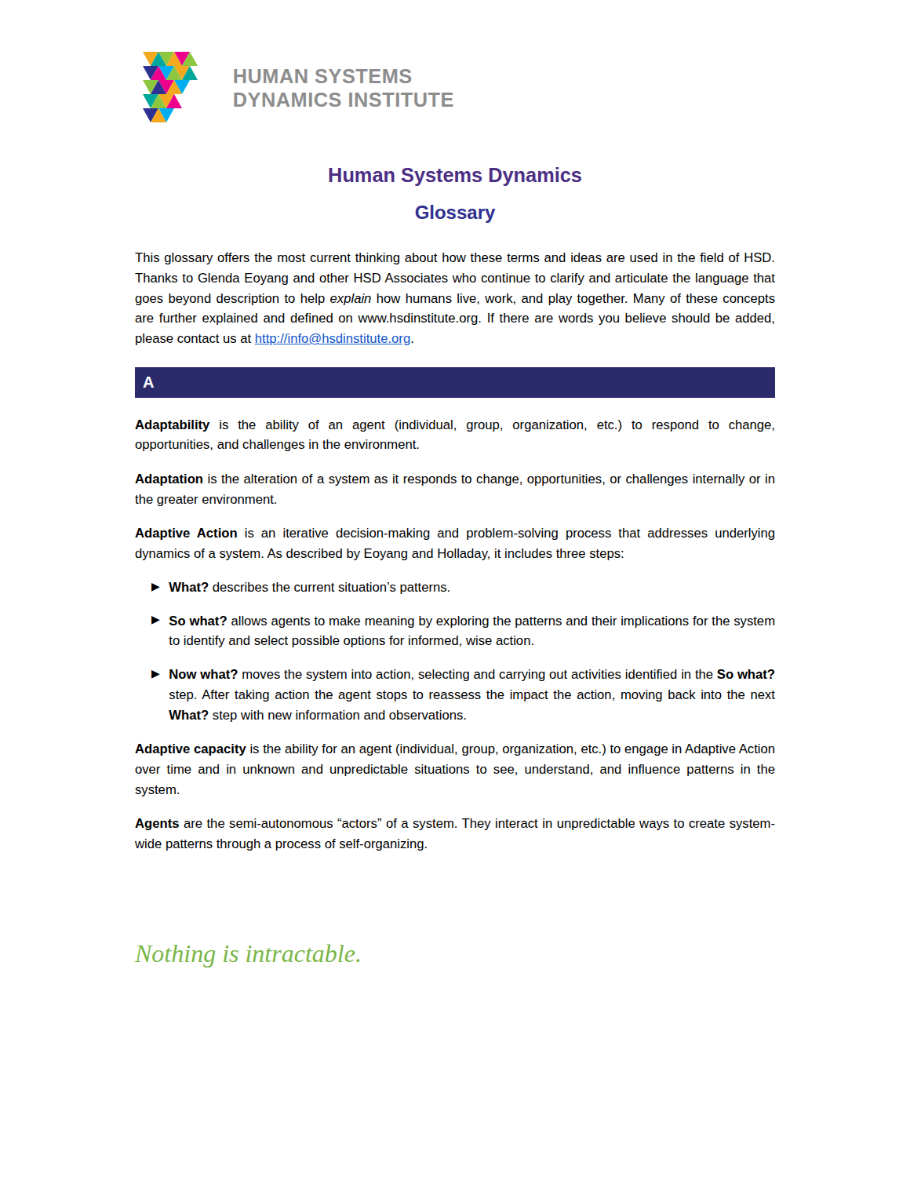HUMAN SYSTEMS
DYNAMICS INSTITUTE
Human Systems Dynamics
Glossary
This glossary offers the most current thinking about how these terms and ideas are used in the field of HSD. Thanks to Glenda Eoyang and other HSD Associates who continue to clarify and articulate the language that goes beyond description to help explain how humans live, work, and play together. Many of these concepts are further explained and defined on www.hsdinstitute.org. If there are words you believe should be added, please contact us at http://info@hsdinstitute.org.
A
Adaptability is the ability of an agent (individual, group, organization, etc.) to respond to change, opportunities, and challenges in the environment.
Adaptation is the alteration of a system as it responds to change, opportunities, or challenges internally or in the greater environment.
Adaptive Action is an iterative decision-making and problem-solving process that addresses underlying dynamics of a system. As described by Eoyang and Holladay, it includes three steps:
What? describes the current situation’s patterns.
So what? allows agents to make meaning by exploring the patterns and their implications for the system to identify and select possible options for informed, wise action.
Now what? moves the system into action, selecting and carrying out activities identified in the So what? step. After taking action the agent stops to reassess the impact the action, moving back into the next What? step with new information and observations.
Adaptive capacity is the ability for an agent (individual, group, organization, etc.) to engage in Adaptive Action over time and in unknown and unpredictable situations to see, understand, and influence patterns in the system.
Agents are the semi-autonomous “actors” of a system. They interact in unpredictable ways to create system-wide patterns through a process of self-organizing.
Nothing is intractable.